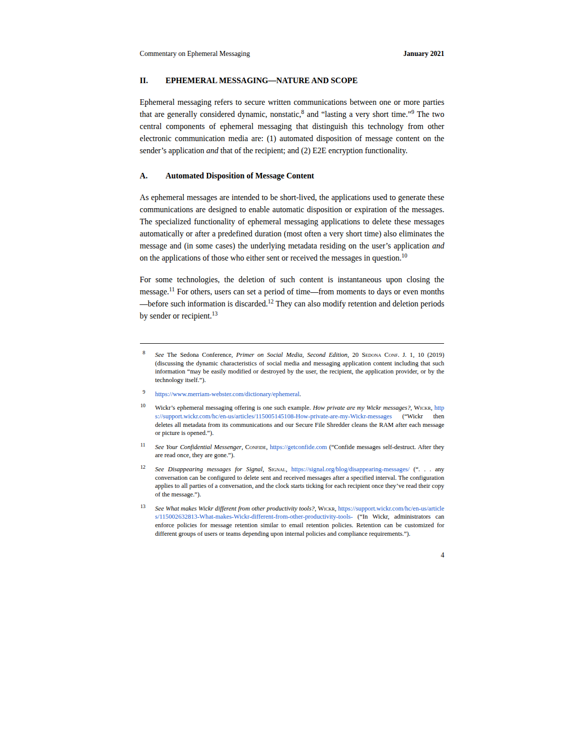Commentary on Ephemeral Messaging
January 2021
II. EPHEMERAL MESSAGING—NATURE AND SCOPE
Ephemeral messaging refers to secure written communications between one or more parties that are generally considered dynamic, nonstatic,8 and “lasting a very short time.”9 The two central components of ephemeral messaging that distinguish this technology from other electronic communication media are: (1) automated disposition of message content on the sender’s application and that of the recipient; and (2) E2E encryption functionality.
A. Automated Disposition of Message Content
As ephemeral messages are intended to be short-lived, the applications used to generate these communications are designed to enable automatic disposition or expiration of the messages. The specialized functionality of ephemeral messaging applications to delete these messages automatically or after a predefined duration (most often a very short time) also eliminates the message and (in some cases) the underlying metadata residing on the user’s application and on the applications of those who either sent or received the messages in question.10
For some technologies, the deletion of such content is instantaneous upon closing the message.11 For others, users can set a period of time—from moments to days or even months—before such information is discarded.12 They can also modify retention and deletion periods by sender or recipient.13
See The Sedona Conference, Primer on Social Media, Second Edition, 20 Sedona Conf. J. 1, 10 (2019) (discussing the dynamic characteristics of social media and messaging application content including that such information “may be easily modified or destroyed by the user, the recipient, the application provider, or by the technology itself.”).
https://www.merriam-webster.com/dictionary/ephemeral.
Wickr’s ephemeral messaging offering is one such example. How private are my Wickr messages?, Wickr, https://support.wickr.com/hc/en-us/articles/115005145108-How-private-are-my-Wickr-messages (“Wickr then deletes all metadata from its communications and our Secure File Shredder cleans the RAM after each message or picture is opened.”).
See Your Confidential Messenger, Confide, https://getconfide.com (“Confide messages self-destruct. After they are read once, they are gone.”).
See Disappearing messages for Signal, Signal, https://signal.org/blog/disappearing-messages/ (“. . . any conversation can be configured to delete sent and received messages after a specified interval. The configuration applies to all parties of a conversation, and the clock starts ticking for each recipient once they’ve read their copy of the message.”).
See What makes Wickr different from other productivity tools?, Wickr, https://support.wickr.com/hc/en-us/articles/115002632813-What-makes-Wickr-different-from-other-productivity-tools- (“In Wickr, administrators can enforce policies for message retention similar to email retention policies. Retention can be customized for different groups of users or teams depending upon internal policies and compliance requirements.”).
4